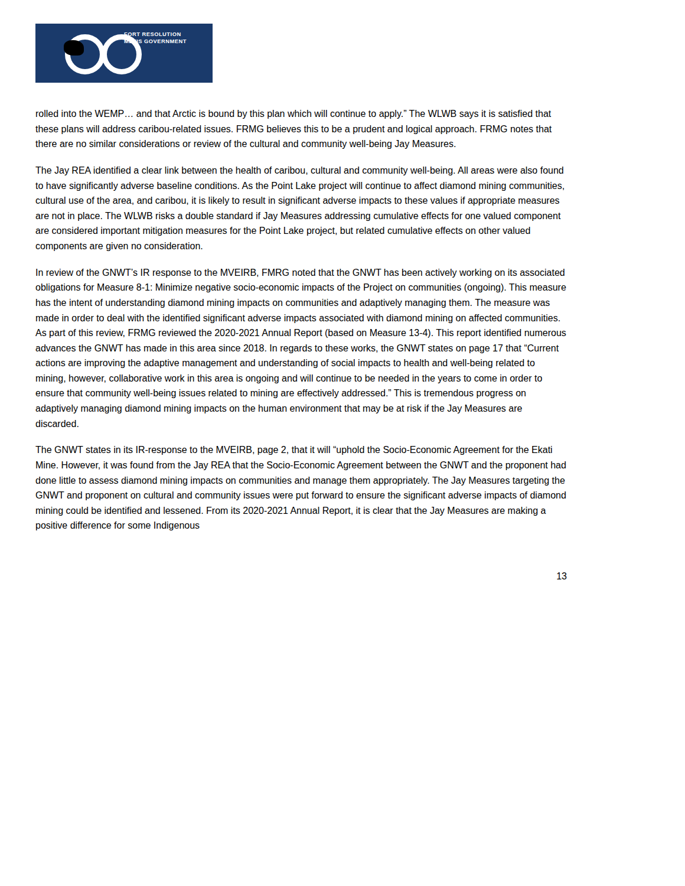FORT RESOLUTION
METIS GOVERNMENT
rolled into the WEMP… and that Arctic is bound by this plan which will continue to apply.” The WLWB says it is satisfied that these plans will address caribou-related issues. FRMG believes this to be a prudent and logical approach. FRMG notes that there are no similar considerations or review of the cultural and community well-being Jay Measures.
The Jay REA identified a clear link between the health of caribou, cultural and community well-being. All areas were also found to have significantly adverse baseline conditions. As the Point Lake project will continue to affect diamond mining communities, cultural use of the area, and caribou, it is likely to result in significant adverse impacts to these values if appropriate measures are not in place. The WLWB risks a double standard if Jay Measures addressing cumulative effects for one valued component are considered important mitigation measures for the Point Lake project, but related cumulative effects on other valued components are given no consideration.
In review of the GNWT’s IR response to the MVEIRB, FMRG noted that the GNWT has been actively working on its associated obligations for Measure 8-1: Minimize negative socio-economic impacts of the Project on communities (ongoing). This measure has the intent of understanding diamond mining impacts on communities and adaptively managing them. The measure was made in order to deal with the identified significant adverse impacts associated with diamond mining on affected communities. As part of this review, FRMG reviewed the 2020-2021 Annual Report (based on Measure 13-4). This report identified numerous advances the GNWT has made in this area since 2018. In regards to these works, the GNWT states on page 17 that “Current actions are improving the adaptive management and understanding of social impacts to health and well-being related to mining, however, collaborative work in this area is ongoing and will continue to be needed in the years to come in order to ensure that community well-being issues related to mining are effectively addressed.” This is tremendous progress on adaptively managing diamond mining impacts on the human environment that may be at risk if the Jay Measures are discarded.
The GNWT states in its IR-response to the MVEIRB, page 2, that it will “uphold the Socio-Economic Agreement for the Ekati Mine. However, it was found from the Jay REA that the Socio-Economic Agreement between the GNWT and the proponent had done little to assess diamond mining impacts on communities and manage them appropriately. The Jay Measures targeting the GNWT and proponent on cultural and community issues were put forward to ensure the significant adverse impacts of diamond mining could be identified and lessened. From its 2020-2021 Annual Report, it is clear that the Jay Measures are making a positive difference for some Indigenous
13